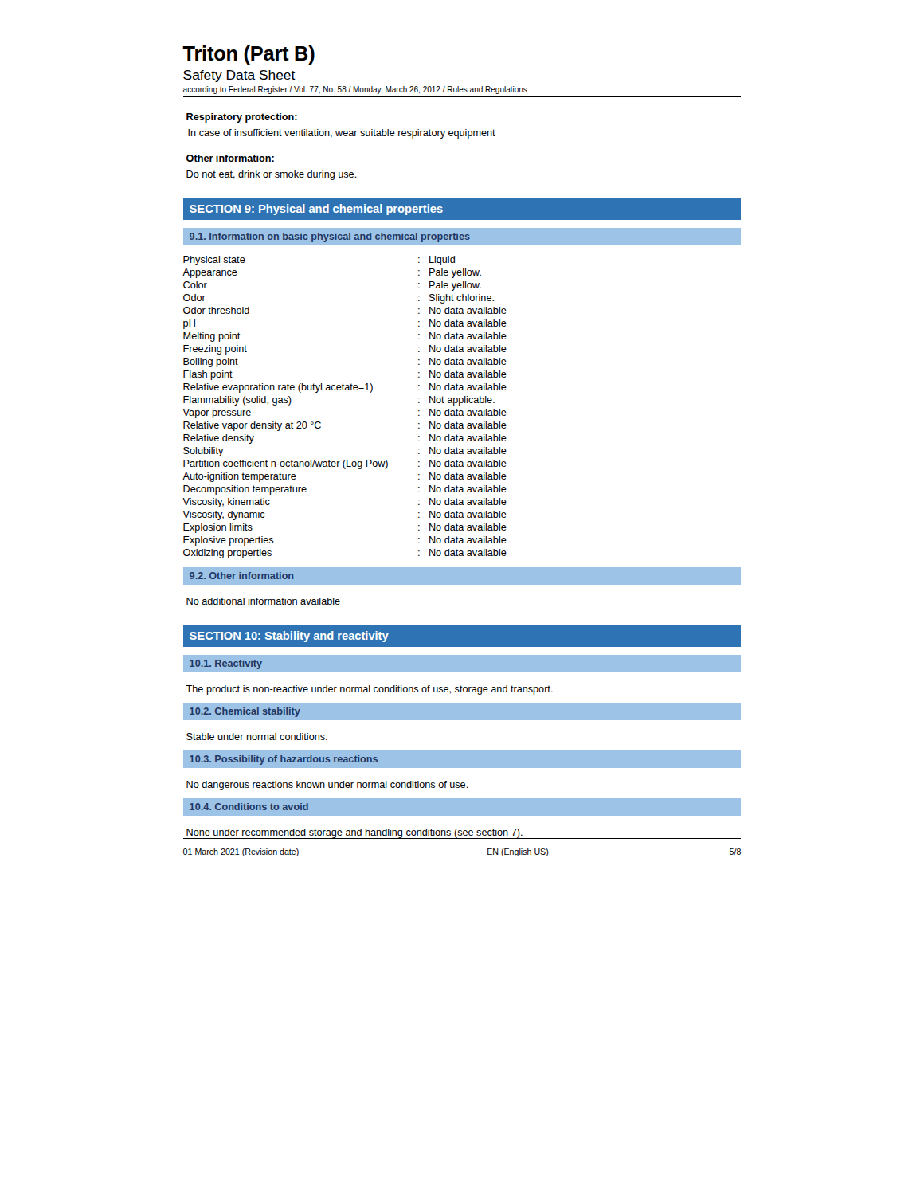Triton (Part B)
Safety Data Sheet
according to Federal Register / Vol. 77, No. 58 / Monday, March 26, 2012 / Rules and Regulations
Respiratory protection:
In case of insufficient ventilation, wear suitable respiratory equipment
Other information:
Do not eat, drink or smoke during use.
SECTION 9: Physical and chemical properties
9.1. Information on basic physical and chemical properties
| Physical state | : | Liquid |
| Appearance | : | Pale yellow. |
| Color | : | Pale yellow. |
| Odor | : | Slight chlorine. |
| Odor threshold | : | No data available |
| pH | : | No data available |
| Melting point | : | No data available |
| Freezing point | : | No data available |
| Boiling point | : | No data available |
| Flash point | : | No data available |
| Relative evaporation rate (butyl acetate=1) | : | No data available |
| Flammability (solid, gas) | : | Not applicable. |
| Vapor pressure | : | No data available |
| Relative vapor density at 20 °C | : | No data available |
| Relative density | : | No data available |
| Solubility | : | No data available |
| Partition coefficient n-octanol/water (Log Pow) | : | No data available |
| Auto-ignition temperature | : | No data available |
| Decomposition temperature | : | No data available |
| Viscosity, kinematic | : | No data available |
| Viscosity, dynamic | : | No data available |
| Explosion limits | : | No data available |
| Explosive properties | : | No data available |
| Oxidizing properties | : | No data available |
9.2. Other information
No additional information available
SECTION 10: Stability and reactivity
10.1. Reactivity
The product is non-reactive under normal conditions of use, storage and transport.
10.2. Chemical stability
Stable under normal conditions.
10.3. Possibility of hazardous reactions
No dangerous reactions known under normal conditions of use.
10.4. Conditions to avoid
None under recommended storage and handling conditions (see section 7).
01 March 2021 (Revision date)
EN (English US)
5/8